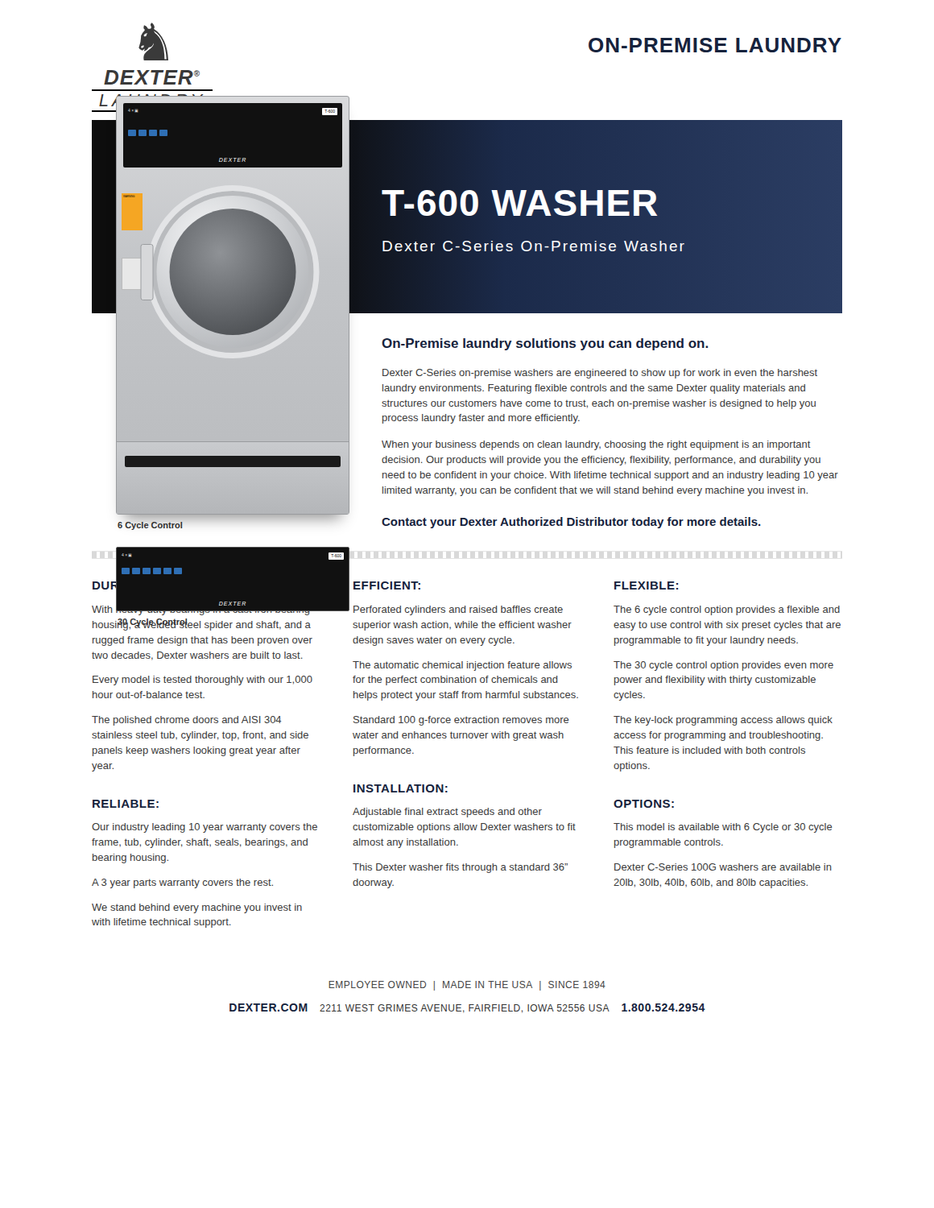♞
DEXTER®
LAUNDRY
ON-PREMISE LAUNDRY
T-600 WASHER
Dexter C-Series On-Premise Washer
4 × ▣ T-600
DEXTER
WARNING
6 Cycle Control
4 × ▣ T-600
DEXTER
30 Cycle Control
On-Premise laundry solutions you can depend on.
Dexter C-Series on-premise washers are engineered to show up for work in even the harshest laundry environments. Featuring flexible controls and the same Dexter quality materials and structures our customers have come to trust, each on-premise washer is designed to help you process laundry faster and more efficiently.
When your business depends on clean laundry, choosing the right equipment is an important decision. Our products will provide you the efficiency, flexibility, performance, and durability you need to be confident in your choice. With lifetime technical support and an industry leading 10 year limited warranty, you can be confident that we will stand behind every machine you invest in.
Contact your Dexter Authorized Distributor today for more details.
DURABLE:
With heavy-duty bearings in a cast iron bearing housing, a welded steel spider and shaft, and a rugged frame design that has been proven over two decades, Dexter washers are built to last.
Every model is tested thoroughly with our 1,000 hour out-of-balance test.
The polished chrome doors and AISI 304 stainless steel tub, cylinder, top, front, and side panels keep washers looking great year after year.
RELIABLE:
Our industry leading 10 year warranty covers the frame, tub, cylinder, shaft, seals, bearings, and bearing housing.
A 3 year parts warranty covers the rest.
We stand behind every machine you invest in with lifetime technical support.
EFFICIENT:
Perforated cylinders and raised baffles create superior wash action, while the efficient washer design saves water on every cycle.
The automatic chemical injection feature allows for the perfect combination of chemicals and helps protect your staff from harmful substances.
Standard 100 g-force extraction removes more water and enhances turnover with great wash performance.
INSTALLATION:
Adjustable final extract speeds and other customizable options allow Dexter washers to fit almost any installation.
This Dexter washer fits through a standard 36” doorway.
FLEXIBLE:
The 6 cycle control option provides a flexible and easy to use control with six preset cycles that are programmable to fit your laundry needs.
The 30 cycle control option provides even more power and flexibility with thirty customizable cycles.
The key-lock programming access allows quick access for programming and troubleshooting. This feature is included with both controls options.
OPTIONS:
This model is available with 6 Cycle or 30 cycle programmable controls.
Dexter C-Series 100G washers are available in 20lb, 30lb, 40lb, 60lb, and 80lb capacities.
EMPLOYEE OWNED | MADE IN THE USA | SINCE 1894
DEXTER.COM 2211 WEST GRIMES AVENUE, FAIRFIELD, IOWA 52556 USA 1.800.524.2954